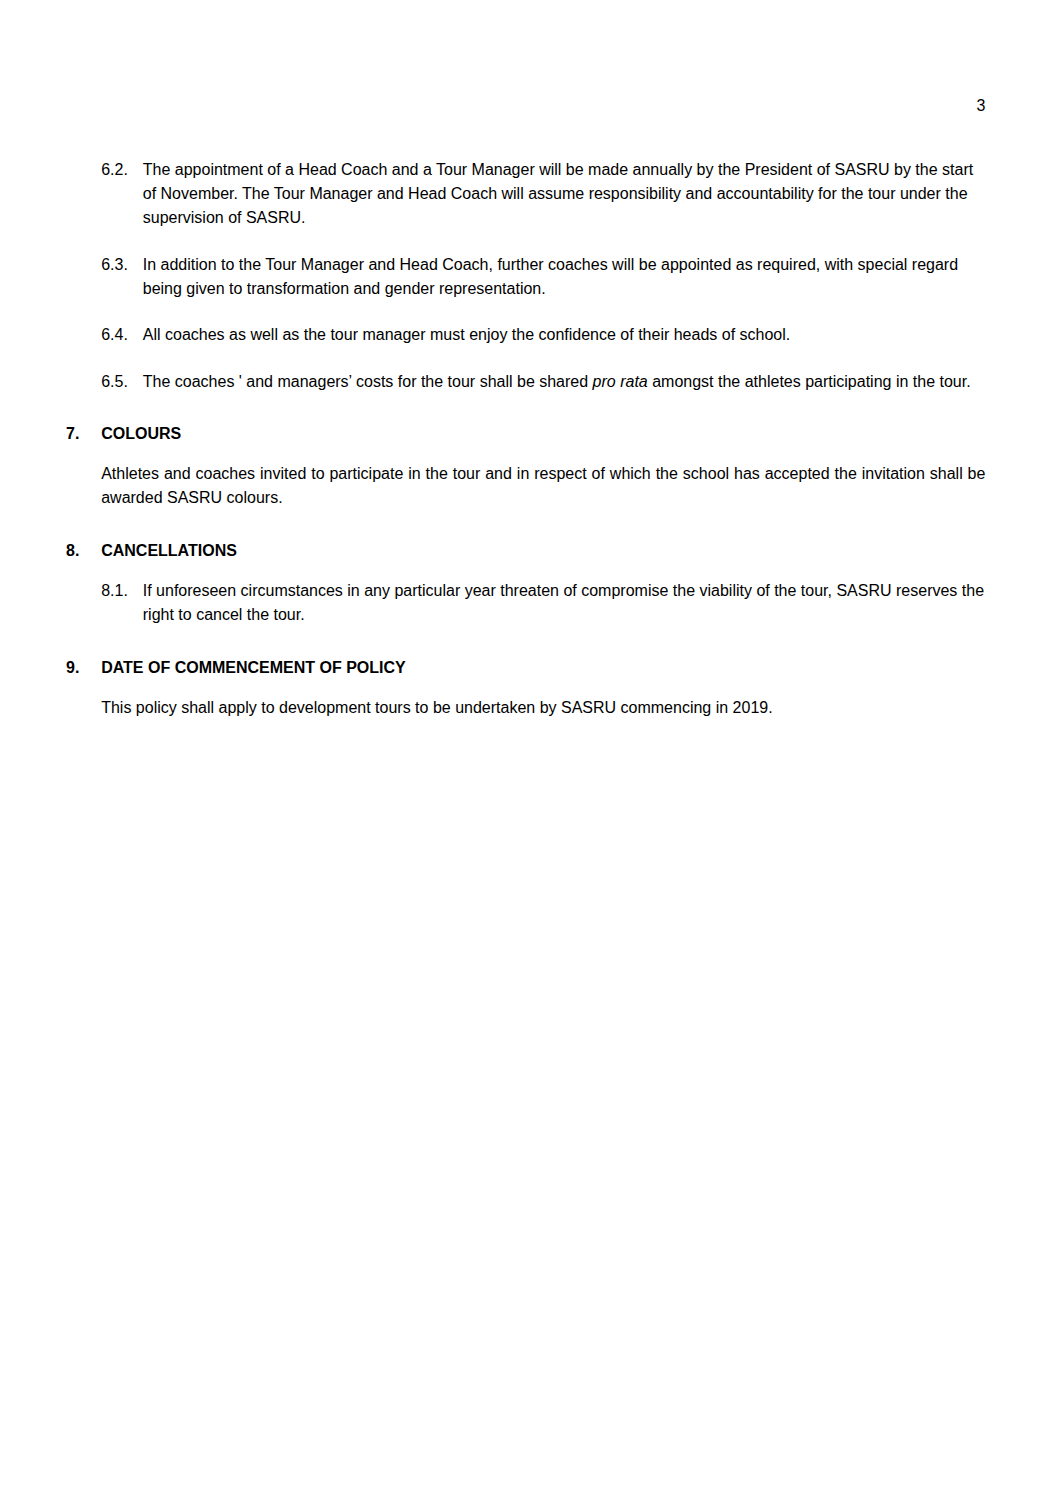3
6.2. The appointment of a Head Coach and a Tour Manager will be made annually by the President of SASRU by the start of November. The Tour Manager and Head Coach will assume responsibility and accountability for the tour under the supervision of SASRU.
6.3. In addition to the Tour Manager and Head Coach, further coaches will be appointed as required, with special regard being given to transformation and gender representation.
6.4. All coaches as well as the tour manager must enjoy the confidence of their heads of school.
6.5. The coaches ' and managers’ costs for the tour shall be shared pro rata amongst the athletes participating in the tour.
7. COLOURS
Athletes and coaches invited to participate in the tour and in respect of which the school has accepted the invitation shall be awarded SASRU colours.
8. CANCELLATIONS
8.1. If unforeseen circumstances in any particular year threaten of compromise the viability of the tour, SASRU reserves the right to cancel the tour.
9. DATE OF COMMENCEMENT OF POLICY
This policy shall apply to development tours to be undertaken by SASRU commencing in 2019.